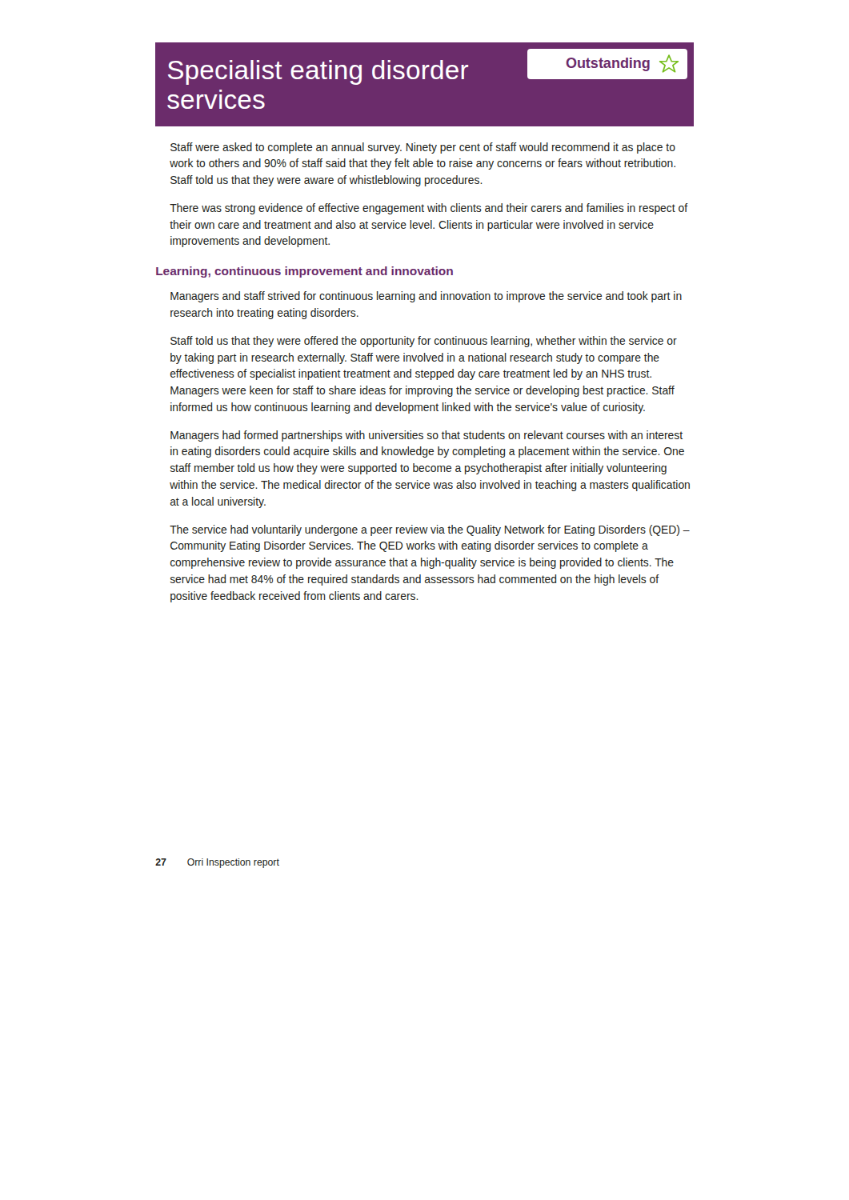Outstanding
Specialist eating disorder
services
Staff were asked to complete an annual survey. Ninety per cent of staff would recommend it as place to work to others and 90% of staff said that they felt able to raise any concerns or fears without retribution. Staff told us that they were aware of whistleblowing procedures.
There was strong evidence of effective engagement with clients and their carers and families in respect of their own care and treatment and also at service level. Clients in particular were involved in service improvements and development.
Learning, continuous improvement and innovation
Managers and staff strived for continuous learning and innovation to improve the service and took part in research into treating eating disorders.
Staff told us that they were offered the opportunity for continuous learning, whether within the service or by taking part in research externally. Staff were involved in a national research study to compare the effectiveness of specialist inpatient treatment and stepped day care treatment led by an NHS trust. Managers were keen for staff to share ideas for improving the service or developing best practice. Staff informed us how continuous learning and development linked with the service's value of curiosity.
Managers had formed partnerships with universities so that students on relevant courses with an interest in eating disorders could acquire skills and knowledge by completing a placement within the service. One staff member told us how they were supported to become a psychotherapist after initially volunteering within the service. The medical director of the service was also involved in teaching a masters qualification at a local university.
The service had voluntarily undergone a peer review via the Quality Network for Eating Disorders (QED) – Community Eating Disorder Services. The QED works with eating disorder services to complete a comprehensive review to provide assurance that a high-quality service is being provided to clients. The service had met 84% of the required standards and assessors had commented on the high levels of positive feedback received from clients and carers.
27 Orri Inspection report